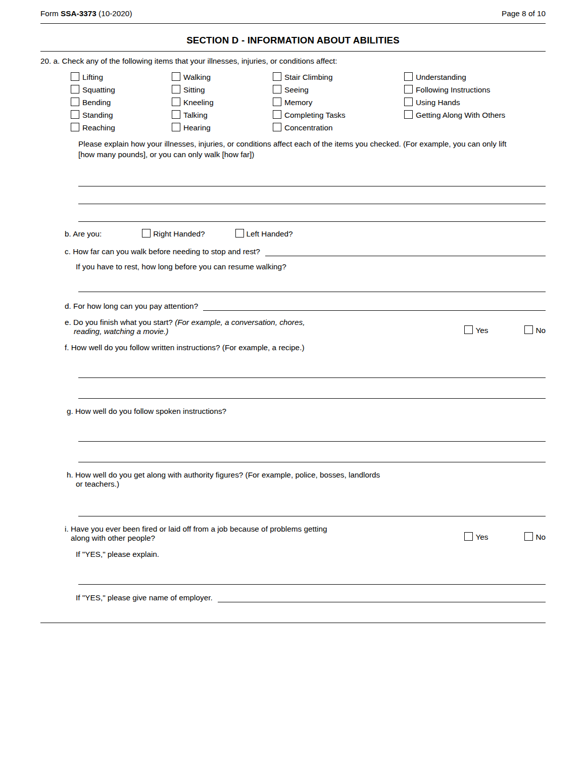Form SSA-3373 (10-2020)
Page 8 of 10
SECTION D - INFORMATION ABOUT ABILITIES
20. a. Check any of the following items that your illnesses, injuries, or conditions affect:
| Lifting | Walking | Stair Climbing | Understanding |
| Squatting | Sitting | Seeing | Following Instructions |
| Bending | Kneeling | Memory | Using Hands |
| Standing | Talking | Completing Tasks | Getting Along With Others |
| Reaching | Hearing | Concentration | |
Please explain how your illnesses, injuries, or conditions affect each of the items you checked. (For example, you can only lift [how many pounds], or you can only walk [how far])
b. Are you: Right Handed? Left Handed?
c. How far can you walk before needing to stop and rest?
If you have to rest, how long before you can resume walking?
d. For how long can you pay attention?
e. Do you finish what you start? (For example, a conversation, chores,
reading, watching a movie.)
Yes No
f. How well do you follow written instructions? (For example, a recipe.)
g. How well do you follow spoken instructions?
h. How well do you get along with authority figures? (For example, police, bosses, landlords
or teachers.)
i. Have you ever been fired or laid off from a job because of problems getting
along with other people?
Yes No
If "YES," please explain.
If "YES," please give name of employer.